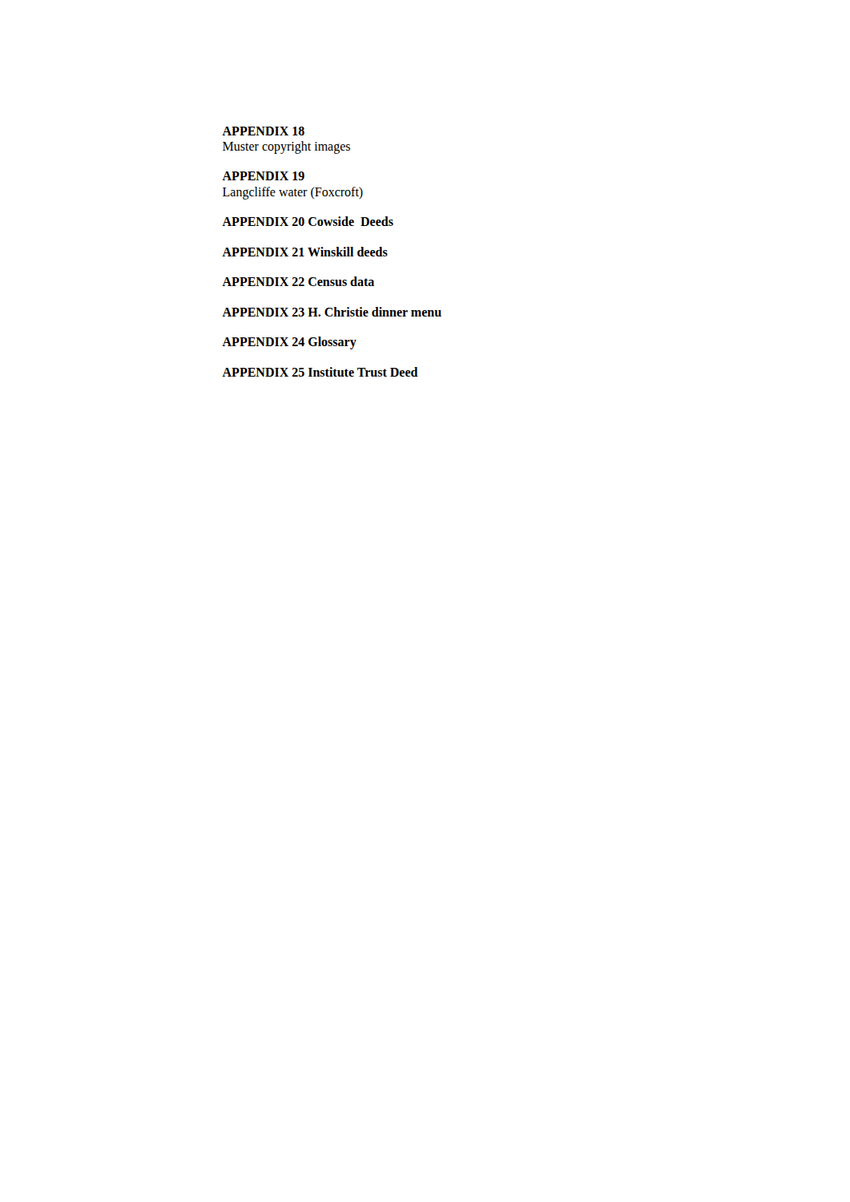APPENDIX 18
Muster copyright images
APPENDIX 19
Langcliffe water (Foxcroft)
APPENDIX 20 Cowside Deeds
APPENDIX 21 Winskill deeds
APPENDIX 22 Census data
APPENDIX 23 H. Christie dinner menu
APPENDIX 24 Glossary
APPENDIX 25 Institute Trust Deed